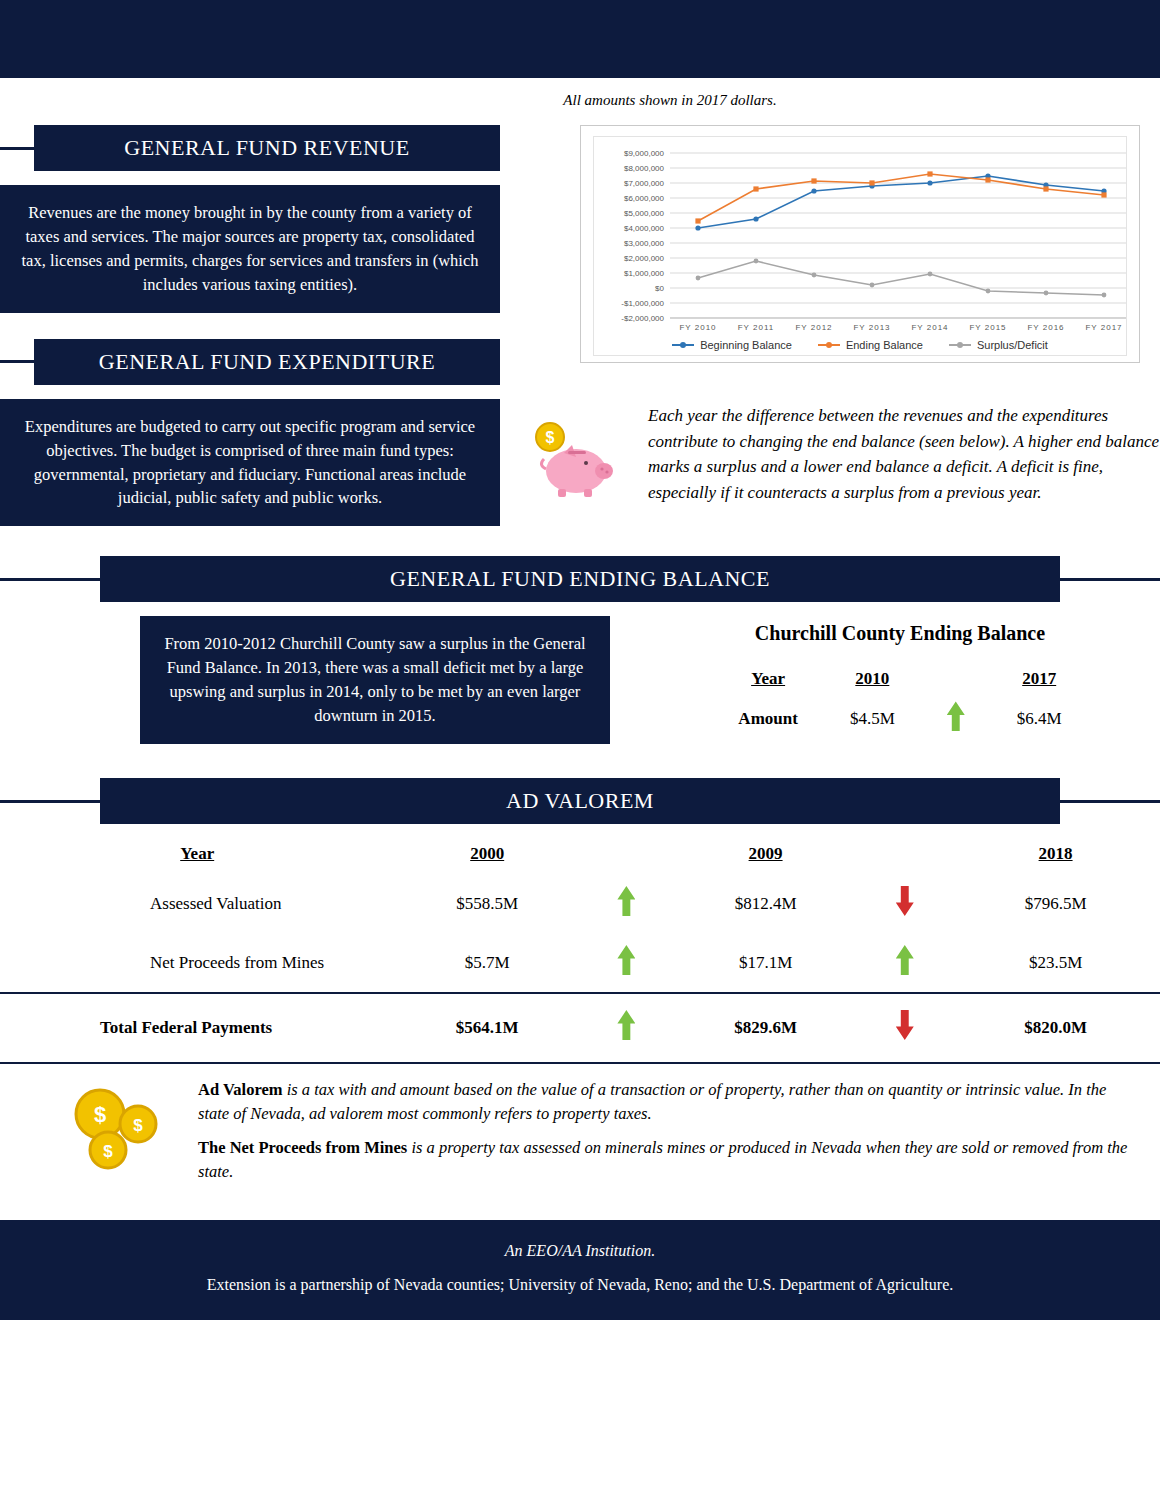All amounts shown in 2017 dollars.
GENERAL FUND REVENUE
Revenues are the money brought in by the county from a variety of taxes and services. The major sources are property tax, consolidated tax, licenses and permits, charges for services and transfers in (which includes various taxing entities).
GENERAL FUND EXPENDITURE
Expenditures are budgeted to carry out specific program and service objectives. The budget is comprised of three main fund types: governmental, proprietary and fiduciary. Functional areas include judicial, public safety and public works.
$9,000,000 $8,000,000 $7,000,000 $6,000,000 $5,000,000 $4,000,000 $3,000,000 $2,000,000 $1,000,000 $0 -$1,000,000 -$2,000,000 FY 2010 FY 2011 FY 2012 FY 2013 FY 2014 FY 2015 FY 2016 FY 2017
Beginning Balance Ending Balance Surplus/Deficit
$
Each year the difference between the revenues and the expenditures contribute to changing the end balance (seen below). A higher end balance marks a surplus and a lower end balance a deficit. A deficit is fine, especially if it counteracts a surplus from a previous year.
GENERAL FUND ENDING BALANCE
From 2010-2012 Churchill County saw a surplus in the General Fund Balance. In 2013, there was a small deficit met by a large upswing and surplus in 2014, only to be met by an even larger downturn in 2015.
Churchill County Ending Balance
| Year | 2010 | | 2017 |
| --- | --- | --- | --- |
| Amount | $4.5M | | $6.4M |
AD VALOREM
| Year | 2000 | | 2009 | | 2018 |
| --- | --- | --- | --- | --- | --- |
| Assessed Valuation | $558.5M | | $812.4M | | $796.5M |
| Net Proceeds from Mines | $5.7M | | $17.1M | | $23.5M |
| Total Federal Payments | $564.1M | | $829.6M | | $820.0M |
$ $ $
Ad Valorem is a tax with and amount based on the value of a transaction or of property, rather than on quantity or intrinsic value. In the state of Nevada, ad valorem most commonly refers to property taxes.
The Net Proceeds from Mines is a property tax assessed on minerals mines or produced in Nevada when they are sold or removed from the state.
An EEO/AA Institution.
Extension is a partnership of Nevada counties; University of Nevada, Reno; and the U.S. Department of Agriculture.